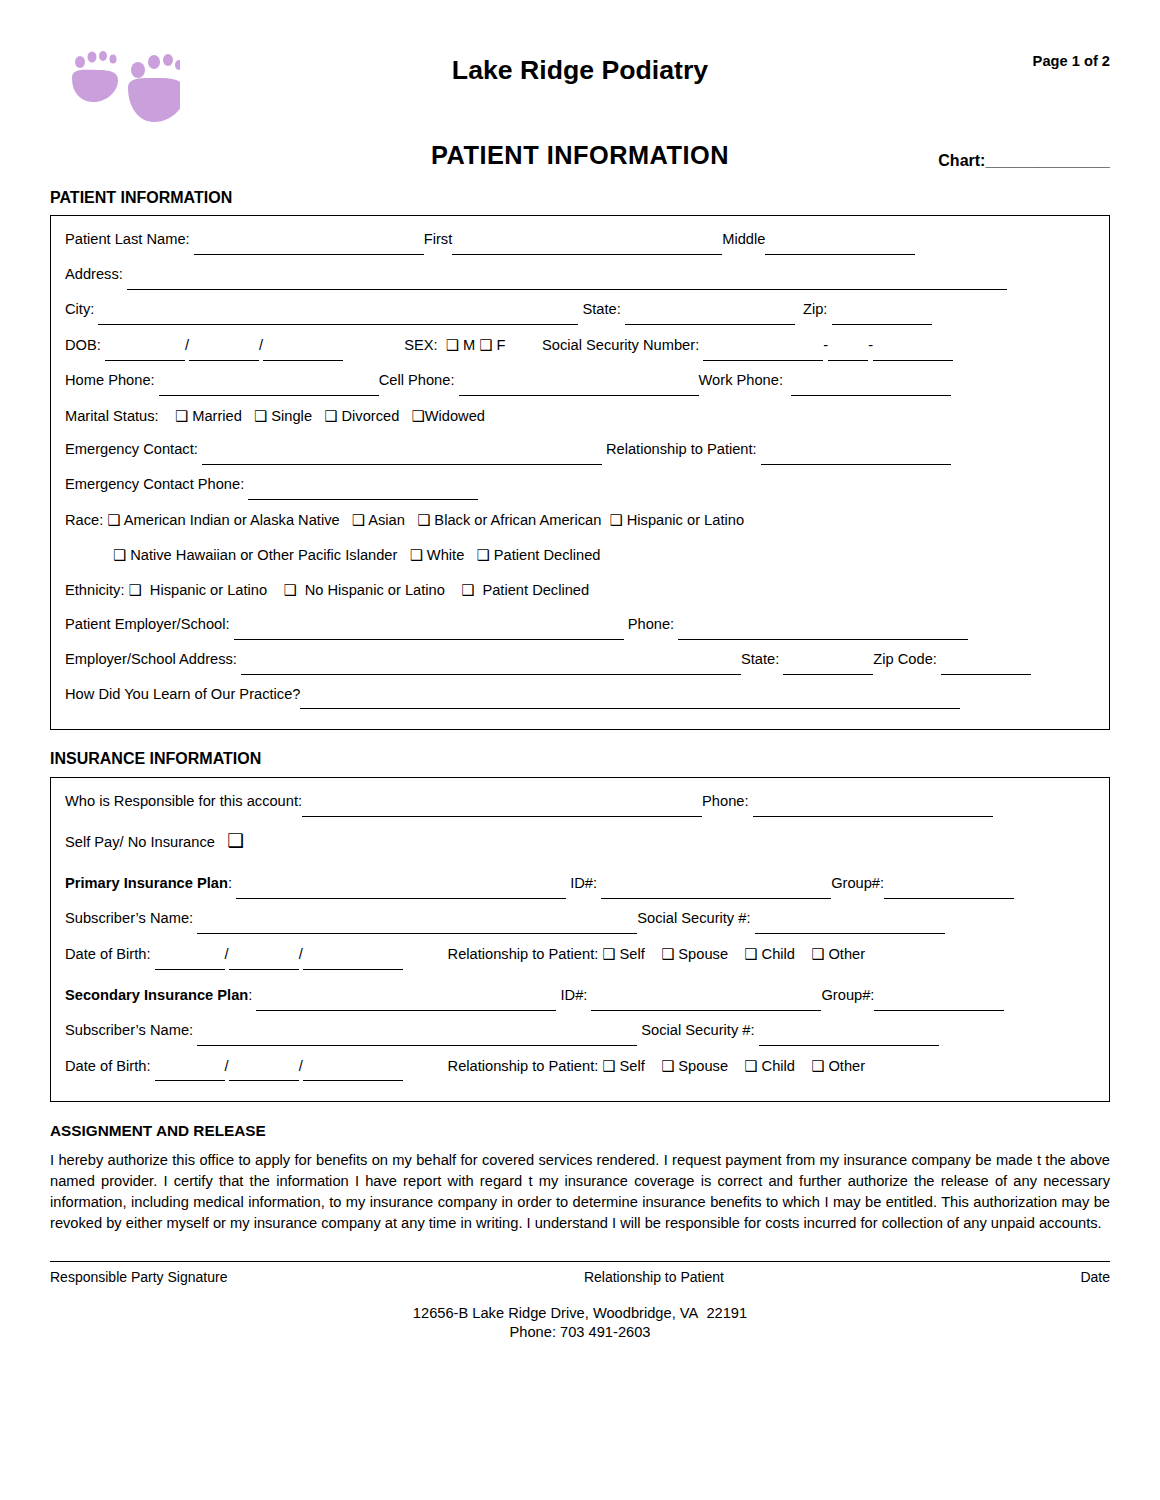Page 1 of 2
Lake Ridge Podiatry
PATIENT INFORMATION Chart:______________
PATIENT INFORMATION
Patient Last Name: First Middle
Address:
City: State: Zip:
DOB: / / SEX: ❑ M ❑ F Social Security Number: - -
Home Phone: Cell Phone: Work Phone:
Marital Status: ❑ Married ❑ Single ❑ Divorced ❑Widowed
Emergency Contact: Relationship to Patient:
Emergency Contact Phone:
Race: ❑ American Indian or Alaska Native ❑ Asian ❑ Black or African American ❑ Hispanic or Latino
❑ Native Hawaiian or Other Pacific Islander ❑ White ❑ Patient Declined
Ethnicity: ❑ Hispanic or Latino ❑ No Hispanic or Latino ❑ Patient Declined
Patient Employer/School: Phone:
Employer/School Address: State: Zip Code:
How Did You Learn of Our Practice?
INSURANCE INFORMATION
Who is Responsible for this account: Phone:
Self Pay/ No Insurance ❑
Primary Insurance Plan: ID#: Group#:
Subscriber’s Name: Social Security #:
Date of Birth: / / Relationship to Patient: ❑ Self ❑ Spouse ❑ Child ❑ Other
Secondary Insurance Plan: ID#: Group#:
Subscriber’s Name: Social Security #:
Date of Birth: / / Relationship to Patient: ❑ Self ❑ Spouse ❑ Child ❑ Other
ASSIGNMENT AND RELEASE
I hereby authorize this office to apply for benefits on my behalf for covered services rendered. I request payment from my insurance company be made t the above named provider. I certify that the information I have report with regard t my insurance coverage is correct and further authorize the release of any necessary information, including medical information, to my insurance company in order to determine insurance benefits to which I may be entitled. This authorization may be revoked by either myself or my insurance company at any time in writing. I understand I will be responsible for costs incurred for collection of any unpaid accounts.
Responsible Party Signature Relationship to Patient Date
12656-B Lake Ridge Drive, Woodbridge, VA 22191
Phone: 703 491-2603